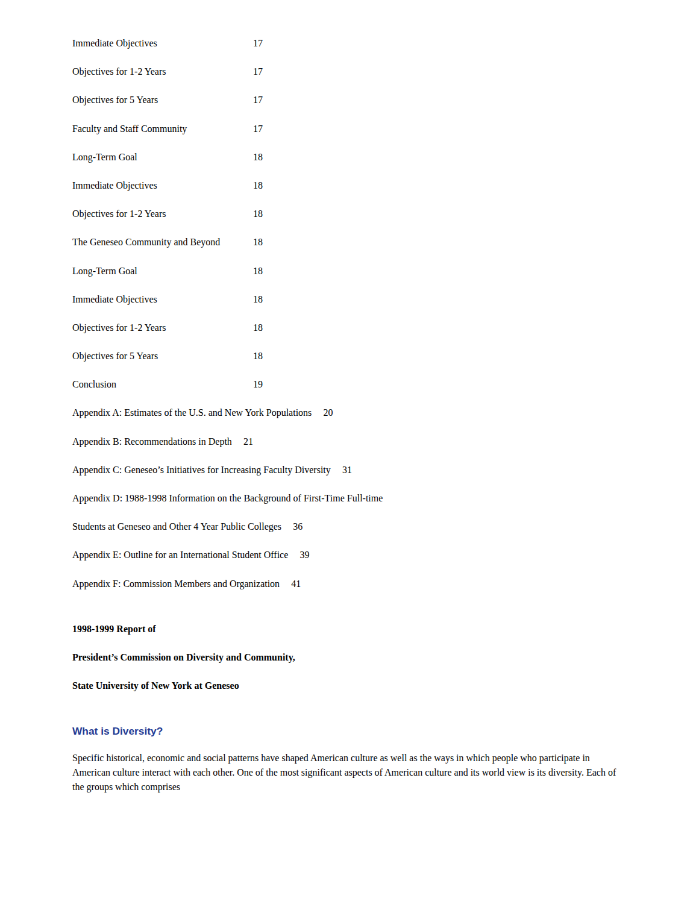Immediate Objectives 17
Objectives for 1-2 Years 17
Objectives for 5 Years 17
Faculty and Staff Community 17
Long-Term Goal 18
Immediate Objectives 18
Objectives for 1-2 Years 18
The Geneseo Community and Beyond 18
Long-Term Goal 18
Immediate Objectives 18
Objectives for 1-2 Years 18
Objectives for 5 Years 18
Conclusion 19
Appendix A: Estimates of the U.S. and New York Populations 20
Appendix B: Recommendations in Depth 21
Appendix C: Geneseo’s Initiatives for Increasing Faculty Diversity 31
Appendix D: 1988-1998 Information on the Background of First-Time Full-time
Students at Geneseo and Other 4 Year Public Colleges 36
Appendix E: Outline for an International Student Office 39
Appendix F: Commission Members and Organization 41
1998-1999 Report of
President’s Commission on Diversity and Community,
State University of New York at Geneseo
What is Diversity?
Specific historical, economic and social patterns have shaped American culture as well as the ways in which people who participate in American culture interact with each other. One of the most significant aspects of American culture and its world view is its diversity. Each of the groups which comprises